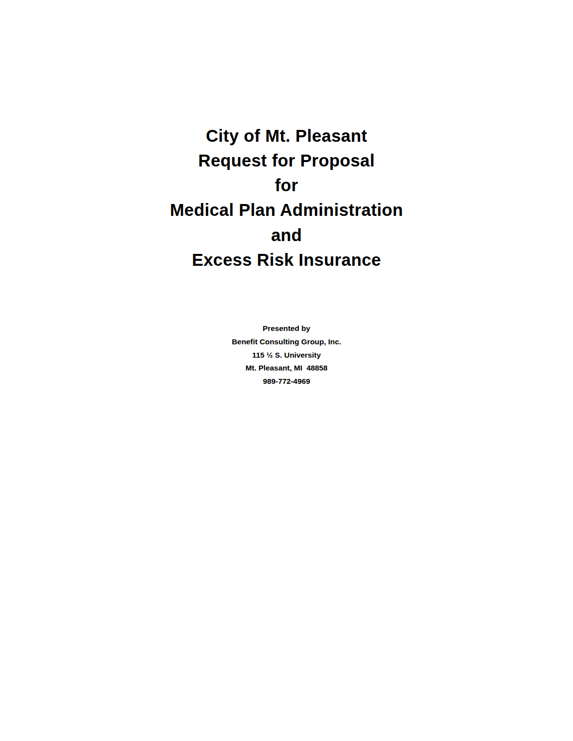City of Mt. Pleasant
Request for Proposal
for
Medical Plan Administration
and
Excess Risk Insurance
Presented by
Benefit Consulting Group, Inc.
115 ½ S. University
Mt. Pleasant, MI 48858
989-772-4969